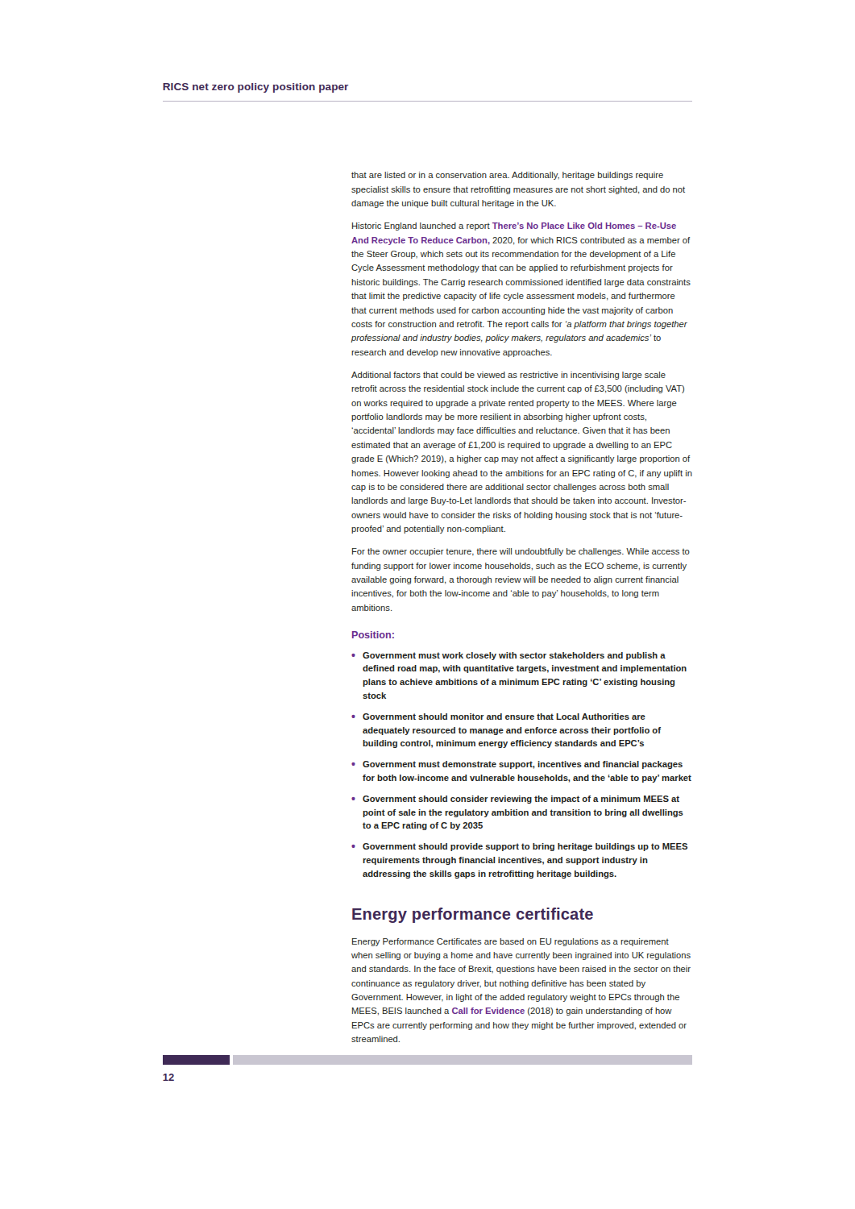RICS net zero policy position paper
that are listed or in a conservation area. Additionally, heritage buildings require specialist skills to ensure that retrofitting measures are not short sighted, and do not damage the unique built cultural heritage in the UK.
Historic England launched a report There’s No Place Like Old Homes – Re-Use And Recycle To Reduce Carbon, 2020, for which RICS contributed as a member of the Steer Group, which sets out its recommendation for the development of a Life Cycle Assessment methodology that can be applied to refurbishment projects for historic buildings. The Carrig research commissioned identified large data constraints that limit the predictive capacity of life cycle assessment models, and furthermore that current methods used for carbon accounting hide the vast majority of carbon costs for construction and retrofit. The report calls for ‘a platform that brings together professional and industry bodies, policy makers, regulators and academics’ to research and develop new innovative approaches.
Additional factors that could be viewed as restrictive in incentivising large scale retrofit across the residential stock include the current cap of £3,500 (including VAT) on works required to upgrade a private rented property to the MEES. Where large portfolio landlords may be more resilient in absorbing higher upfront costs, ‘accidental’ landlords may face difficulties and reluctance. Given that it has been estimated that an average of £1,200 is required to upgrade a dwelling to an EPC grade E (Which? 2019), a higher cap may not affect a significantly large proportion of homes. However looking ahead to the ambitions for an EPC rating of C, if any uplift in cap is to be considered there are additional sector challenges across both small landlords and large Buy-to-Let landlords that should be taken into account. Investor-owners would have to consider the risks of holding housing stock that is not ‘future-proofed’ and potentially non-compliant.
For the owner occupier tenure, there will undoubtfully be challenges. While access to funding support for lower income households, such as the ECO scheme, is currently available going forward, a thorough review will be needed to align current financial incentives, for both the low-income and ‘able to pay’ households, to long term ambitions.
Position:
Government must work closely with sector stakeholders and publish a defined road map, with quantitative targets, investment and implementation plans to achieve ambitions of a minimum EPC rating ‘C’ existing housing stock
Government should monitor and ensure that Local Authorities are adequately resourced to manage and enforce across their portfolio of building control, minimum energy efficiency standards and EPC’s
Government must demonstrate support, incentives and financial packages for both low-income and vulnerable households, and the ‘able to pay’ market
Government should consider reviewing the impact of a minimum MEES at point of sale in the regulatory ambition and transition to bring all dwellings to a EPC rating of C by 2035
Government should provide support to bring heritage buildings up to MEES requirements through financial incentives, and support industry in addressing the skills gaps in retrofitting heritage buildings.
Energy performance certificate
Energy Performance Certificates are based on EU regulations as a requirement when selling or buying a home and have currently been ingrained into UK regulations and standards. In the face of Brexit, questions have been raised in the sector on their continuance as regulatory driver, but nothing definitive has been stated by Government. However, in light of the added regulatory weight to EPCs through the MEES, BEIS launched a Call for Evidence (2018) to gain understanding of how EPCs are currently performing and how they might be further improved, extended or streamlined.
12